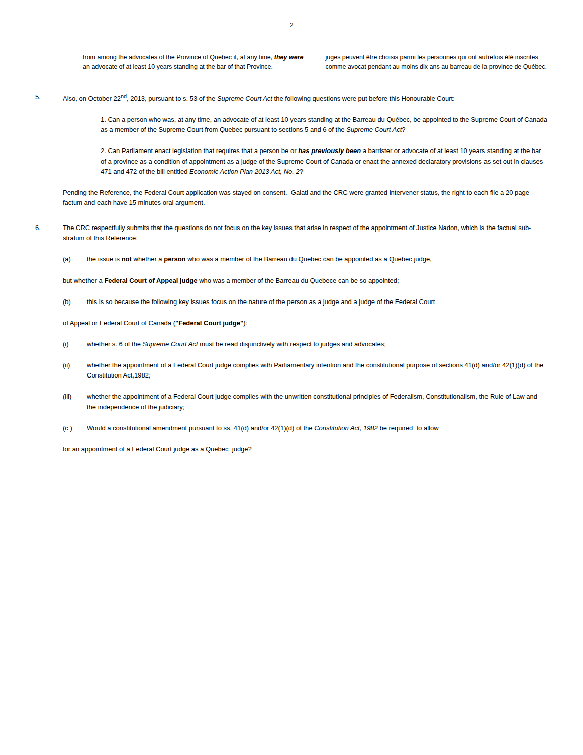2
from among the advocates of the Province of Quebec if, at any time, they were an advocate of at least 10 years standing at the bar of that Province.
juges peuvent être choisis parmi les personnes qui ont autrefois été inscrites comme avocat pendant au moins dix ans au barreau de la province de Québec.
5.
Also, on October 22nd, 2013, pursuant to s. 53 of the Supreme Court Act the following questions were put before this Honourable Court:
1. Can a person who was, at any time, an advocate of at least 10 years standing at the Barreau du Québec, be appointed to the Supreme Court of Canada as a member of the Supreme Court from Quebec pursuant to sections 5 and 6 of the Supreme Court Act?
2. Can Parliament enact legislation that requires that a person be or has previously been a barrister or advocate of at least 10 years standing at the bar of a province as a condition of appointment as a judge of the Supreme Court of Canada or enact the annexed declaratory provisions as set out in clauses 471 and 472 of the bill entitled Economic Action Plan 2013 Act, No. 2?
Pending the Reference, the Federal Court application was stayed on consent. Galati and the CRC were granted intervener status, the right to each file a 20 page factum and each have 15 minutes oral argument.
6.
The CRC respectfully submits that the questions do not focus on the key issues that arise in respect of the appointment of Justice Nadon, which is the factual sub-stratum of this Reference:
(a)
the issue is not whether a person who was a member of the Barreau du Quebec can be appointed as a Quebec judge,
but whether a Federal Court of Appeal judge who was a member of the Barreau du Quebece can be so appointed;
(b)
this is so because the following key issues focus on the nature of the person as a judge and a judge of the Federal Court
of Appeal or Federal Court of Canada ("Federal Court judge"):
(i)
whether s. 6 of the Supreme Court Act must be read disjunctively with respect to judges and advocates;
(ii)
whether the appointment of a Federal Court judge complies with Parliamentary intention and the constitutional purpose of sections 41(d) and/or 42(1)(d) of the Constitution Act,1982;
(iii)
whether the appointment of a Federal Court judge complies with the unwritten constitutional principles of Federalism, Constitutionalism, the Rule of Law and the independence of the judiciary;
(c )
Would a constitutional amendment pursuant to ss. 41(d) and/or 42(1)(d) of the Constitution Act, 1982 be required to allow
for an appointment of a Federal Court judge as a Quebec judge?